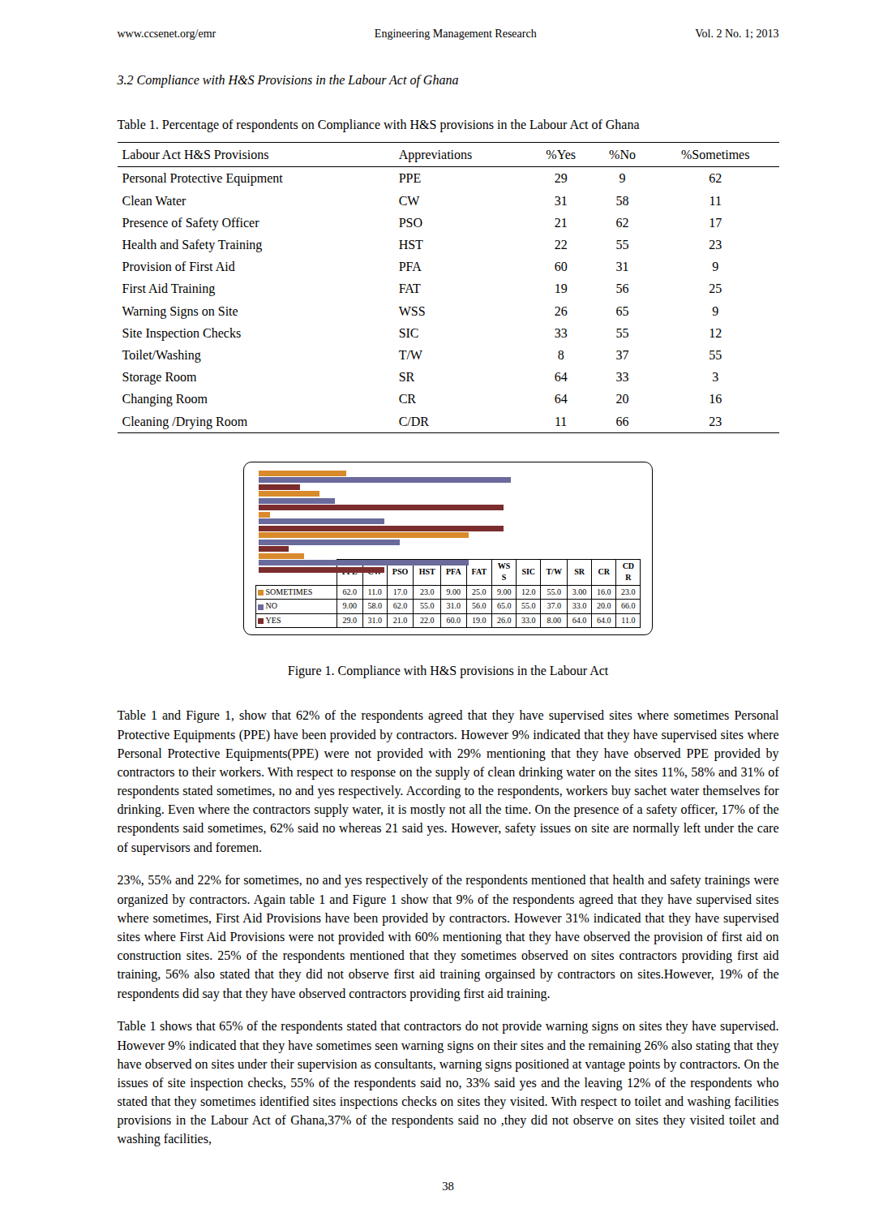www.ccsenet.org/emr Engineering Management Research Vol. 2 No. 1; 2013
3.2 Compliance with H&S Provisions in the Labour Act of Ghana
Table 1. Percentage of respondents on Compliance with H&S provisions in the Labour Act of Ghana
| Labour Act H&S Provisions | Appreviations | %Yes | %No | %Sometimes |
| --- | --- | --- | --- | --- |
| Personal Protective Equipment | PPE | 29 | 9 | 62 |
| Clean Water | CW | 31 | 58 | 11 |
| Presence of Safety Officer | PSO | 21 | 62 | 17 |
| Health and Safety Training | HST | 22 | 55 | 23 |
| Provision of First Aid | PFA | 60 | 31 | 9 |
| First Aid Training | FAT | 19 | 56 | 25 |
| Warning Signs on Site | WSS | 26 | 65 | 9 |
| Site Inspection Checks | SIC | 33 | 55 | 12 |
| Toilet/Washing | T/W | 8 | 37 | 55 |
| Storage Room | SR | 64 | 33 | 3 |
| Changing Room | CR | 64 | 20 | 16 |
| Cleaning /Drying Room | C/DR | 11 | 66 | 23 |
| | PPE | CW | PSO | HST | PFA | FAT | WS S | SIC | T/W | SR | CR | CD R |
| --- | --- | --- | --- | --- | --- | --- | --- | --- | --- | --- | --- | --- |
| SOMETIMES | 62.0 | 11.0 | 17.0 | 23.0 | 9.00 | 25.0 | 9.00 | 12.0 | 55.0 | 3.00 | 16.0 | 23.0 |
| NO | 9.00 | 58.0 | 62.0 | 55.0 | 31.0 | 56.0 | 65.0 | 55.0 | 37.0 | 33.0 | 20.0 | 66.0 |
| YES | 29.0 | 31.0 | 21.0 | 22.0 | 60.0 | 19.0 | 26.0 | 33.0 | 8.00 | 64.0 | 64.0 | 11.0 |
Figure 1. Compliance with H&S provisions in the Labour Act
Table 1 and Figure 1, show that 62% of the respondents agreed that they have supervised sites where sometimes Personal Protective Equipments (PPE) have been provided by contractors. However 9% indicated that they have supervised sites where Personal Protective Equipments(PPE) were not provided with 29% mentioning that they have observed PPE provided by contractors to their workers. With respect to response on the supply of clean drinking water on the sites 11%, 58% and 31% of respondents stated sometimes, no and yes respectively. According to the respondents, workers buy sachet water themselves for drinking. Even where the contractors supply water, it is mostly not all the time. On the presence of a safety officer, 17% of the respondents said sometimes, 62% said no whereas 21 said yes. However, safety issues on site are normally left under the care of supervisors and foremen.
23%, 55% and 22% for sometimes, no and yes respectively of the respondents mentioned that health and safety trainings were organized by contractors. Again table 1 and Figure 1 show that 9% of the respondents agreed that they have supervised sites where sometimes, First Aid Provisions have been provided by contractors. However 31% indicated that they have supervised sites where First Aid Provisions were not provided with 60% mentioning that they have observed the provision of first aid on construction sites. 25% of the respondents mentioned that they sometimes observed on sites contractors providing first aid training, 56% also stated that they did not observe first aid training orgainsed by contractors on sites.However, 19% of the respondents did say that they have observed contractors providing first aid training.
Table 1 shows that 65% of the respondents stated that contractors do not provide warning signs on sites they have supervised. However 9% indicated that they have sometimes seen warning signs on their sites and the remaining 26% also stating that they have observed on sites under their supervision as consultants, warning signs positioned at vantage points by contractors. On the issues of site inspection checks, 55% of the respondents said no, 33% said yes and the leaving 12% of the respondents who stated that they sometimes identified sites inspections checks on sites they visited. With respect to toilet and washing facilities provisions in the Labour Act of Ghana,37% of the respondents said no ,they did not observe on sites they visited toilet and washing facilities,
38